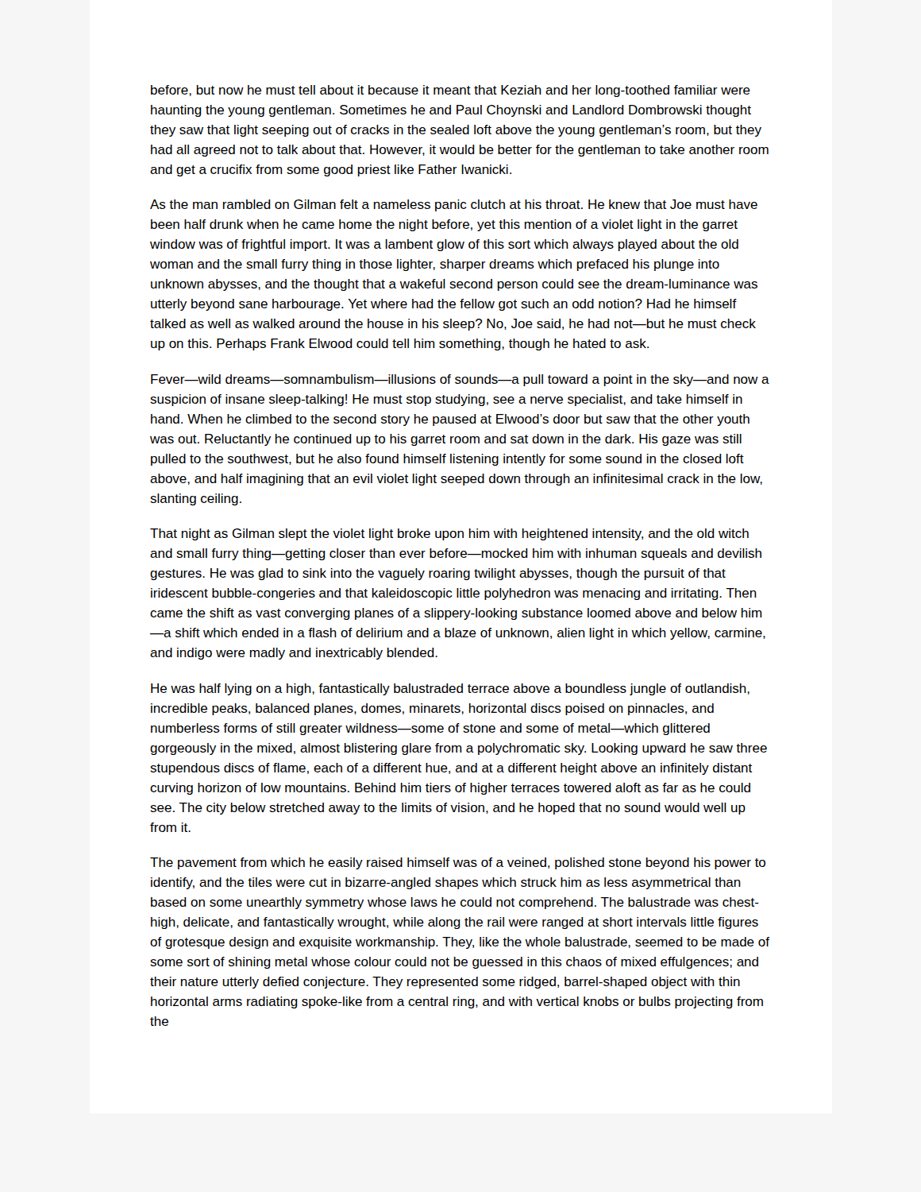before, but now he must tell about it because it meant that Keziah and her long-toothed familiar were haunting the young gentleman. Sometimes he and Paul Choynski and Landlord Dombrowski thought they saw that light seeping out of cracks in the sealed loft above the young gentleman’s room, but they had all agreed not to talk about that. However, it would be better for the gentleman to take another room and get a crucifix from some good priest like Father Iwanicki.
As the man rambled on Gilman felt a nameless panic clutch at his throat. He knew that Joe must have been half drunk when he came home the night before, yet this mention of a violet light in the garret window was of frightful import. It was a lambent glow of this sort which always played about the old woman and the small furry thing in those lighter, sharper dreams which prefaced his plunge into unknown abysses, and the thought that a wakeful second person could see the dream-luminance was utterly beyond sane harbourage. Yet where had the fellow got such an odd notion? Had he himself talked as well as walked around the house in his sleep? No, Joe said, he had not—but he must check up on this. Perhaps Frank Elwood could tell him something, though he hated to ask.
Fever—wild dreams—somnambulism—illusions of sounds—a pull toward a point in the sky—and now a suspicion of insane sleep-talking! He must stop studying, see a nerve specialist, and take himself in hand. When he climbed to the second story he paused at Elwood’s door but saw that the other youth was out. Reluctantly he continued up to his garret room and sat down in the dark. His gaze was still pulled to the southwest, but he also found himself listening intently for some sound in the closed loft above, and half imagining that an evil violet light seeped down through an infinitesimal crack in the low, slanting ceiling.
That night as Gilman slept the violet light broke upon him with heightened intensity, and the old witch and small furry thing—getting closer than ever before—mocked him with inhuman squeals and devilish gestures. He was glad to sink into the vaguely roaring twilight abysses, though the pursuit of that iridescent bubble-congeries and that kaleidoscopic little polyhedron was menacing and irritating. Then came the shift as vast converging planes of a slippery-looking substance loomed above and below him—a shift which ended in a flash of delirium and a blaze of unknown, alien light in which yellow, carmine, and indigo were madly and inextricably blended.
He was half lying on a high, fantastically balustraded terrace above a boundless jungle of outlandish, incredible peaks, balanced planes, domes, minarets, horizontal discs poised on pinnacles, and numberless forms of still greater wildness—some of stone and some of metal—which glittered gorgeously in the mixed, almost blistering glare from a polychromatic sky. Looking upward he saw three stupendous discs of flame, each of a different hue, and at a different height above an infinitely distant curving horizon of low mountains. Behind him tiers of higher terraces towered aloft as far as he could see. The city below stretched away to the limits of vision, and he hoped that no sound would well up from it.
The pavement from which he easily raised himself was of a veined, polished stone beyond his power to identify, and the tiles were cut in bizarre-angled shapes which struck him as less asymmetrical than based on some unearthly symmetry whose laws he could not comprehend. The balustrade was chest-high, delicate, and fantastically wrought, while along the rail were ranged at short intervals little figures of grotesque design and exquisite workmanship. They, like the whole balustrade, seemed to be made of some sort of shining metal whose colour could not be guessed in this chaos of mixed effulgences; and their nature utterly defied conjecture. They represented some ridged, barrel-shaped object with thin horizontal arms radiating spoke-like from a central ring, and with vertical knobs or bulbs projecting from the